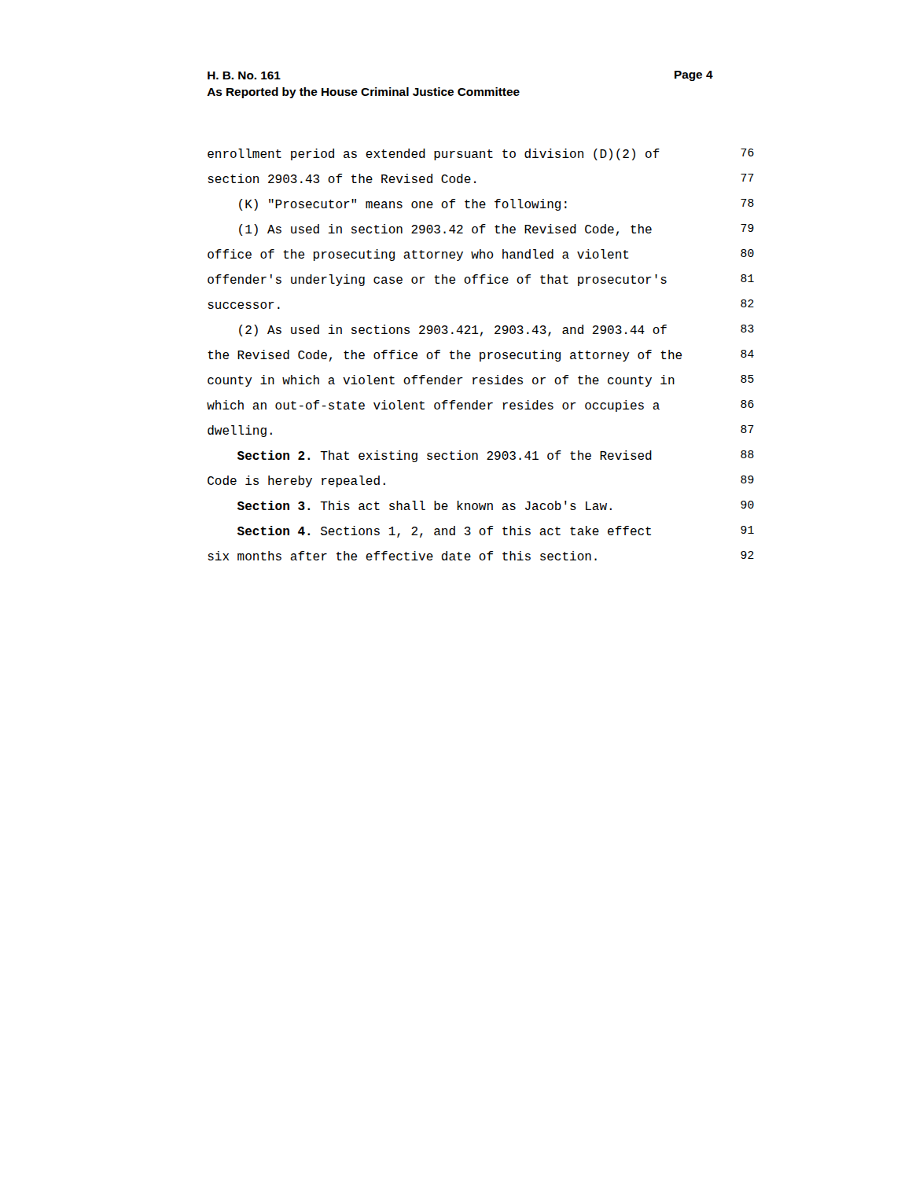H. B. No. 161
As Reported by the House Criminal Justice Committee
Page 4
enrollment period as extended pursuant to division (D)(2) of76
section 2903.43 of the Revised Code.77
(K) "Prosecutor" means one of the following:78
(1) As used in section 2903.42 of the Revised Code, the79
office of the prosecuting attorney who handled a violent80
offender's underlying case or the office of that prosecutor's81
successor.82
(2) As used in sections 2903.421, 2903.43, and 2903.44 of83
the Revised Code, the office of the prosecuting attorney of the84
county in which a violent offender resides or of the county in85
which an out-of-state violent offender resides or occupies a86
dwelling.87
Section 2. That existing section 2903.41 of the Revised88
Code is hereby repealed.89
Section 3. This act shall be known as Jacob's Law.90
Section 4. Sections 1, 2, and 3 of this act take effect91
six months after the effective date of this section.92